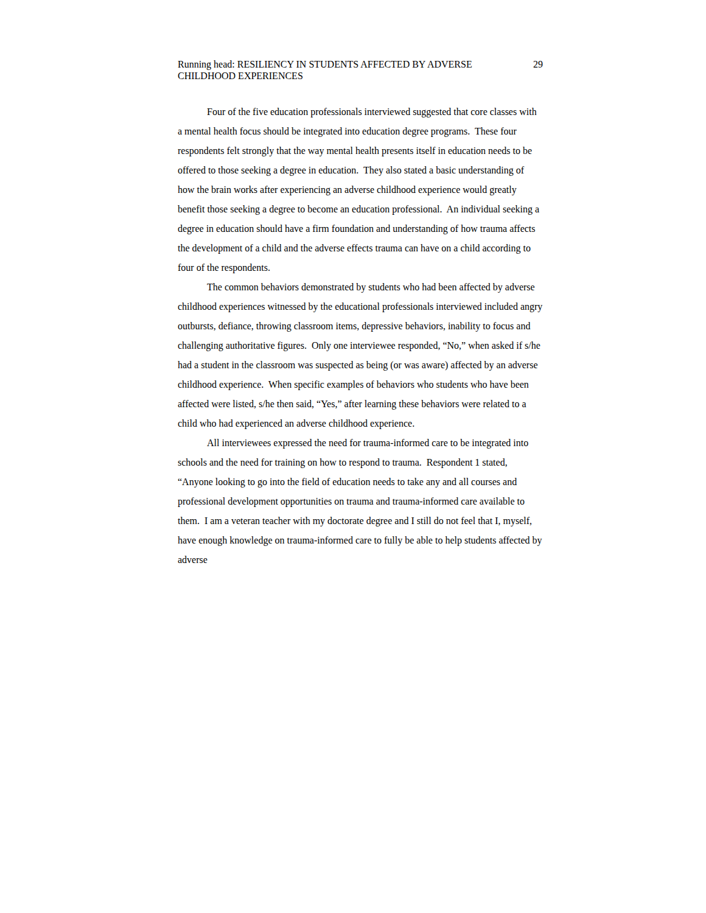Running head: RESILIENCY IN STUDENTS AFFECTED BY ADVERSE CHILDHOOD EXPERIENCES
29
Four of the five education professionals interviewed suggested that core classes with a mental health focus should be integrated into education degree programs. These four respondents felt strongly that the way mental health presents itself in education needs to be offered to those seeking a degree in education. They also stated a basic understanding of how the brain works after experiencing an adverse childhood experience would greatly benefit those seeking a degree to become an education professional. An individual seeking a degree in education should have a firm foundation and understanding of how trauma affects the development of a child and the adverse effects trauma can have on a child according to four of the respondents.
The common behaviors demonstrated by students who had been affected by adverse childhood experiences witnessed by the educational professionals interviewed included angry outbursts, defiance, throwing classroom items, depressive behaviors, inability to focus and challenging authoritative figures. Only one interviewee responded, “No,” when asked if s/he had a student in the classroom was suspected as being (or was aware) affected by an adverse childhood experience. When specific examples of behaviors who students who have been affected were listed, s/he then said, “Yes,” after learning these behaviors were related to a child who had experienced an adverse childhood experience.
All interviewees expressed the need for trauma-informed care to be integrated into schools and the need for training on how to respond to trauma. Respondent 1 stated, “Anyone looking to go into the field of education needs to take any and all courses and professional development opportunities on trauma and trauma-informed care available to them. I am a veteran teacher with my doctorate degree and I still do not feel that I, myself, have enough knowledge on trauma-informed care to fully be able to help students affected by adverse